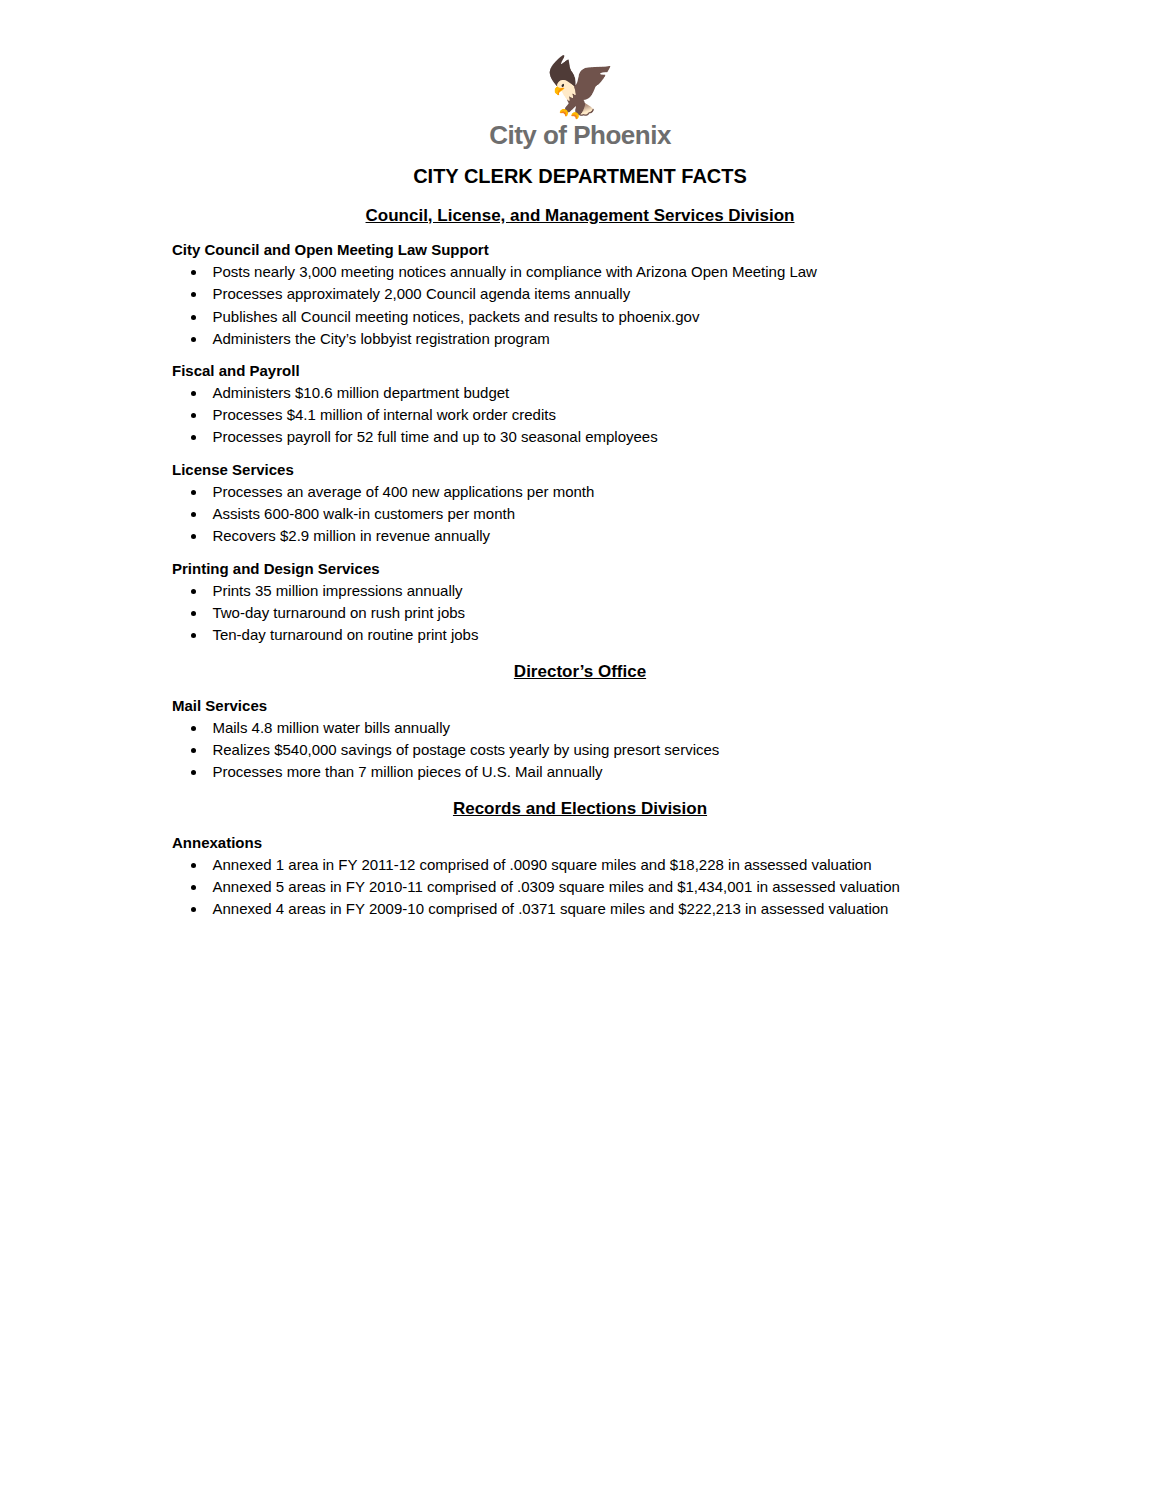🦅 City of Phoenix
CITY CLERK DEPARTMENT FACTS
Council, License, and Management Services Division
City Council and Open Meeting Law Support
Posts nearly 3,000 meeting notices annually in compliance with Arizona Open Meeting Law
Processes approximately 2,000 Council agenda items annually
Publishes all Council meeting notices, packets and results to phoenix.gov
Administers the City’s lobbyist registration program
Fiscal and Payroll
Administers $10.6 million department budget
Processes $4.1 million of internal work order credits
Processes payroll for 52 full time and up to 30 seasonal employees
License Services
Processes an average of 400 new applications per month
Assists 600-800 walk-in customers per month
Recovers $2.9 million in revenue annually
Printing and Design Services
Prints 35 million impressions annually
Two-day turnaround on rush print jobs
Ten-day turnaround on routine print jobs
Director’s Office
Mail Services
Mails 4.8 million water bills annually
Realizes $540,000 savings of postage costs yearly by using presort services
Processes more than 7 million pieces of U.S. Mail annually
Records and Elections Division
Annexations
Annexed 1 area in FY 2011-12 comprised of .0090 square miles and $18,228 in assessed valuation
Annexed 5 areas in FY 2010-11 comprised of .0309 square miles and $1,434,001 in assessed valuation
Annexed 4 areas in FY 2009-10 comprised of .0371 square miles and $222,213 in assessed valuation